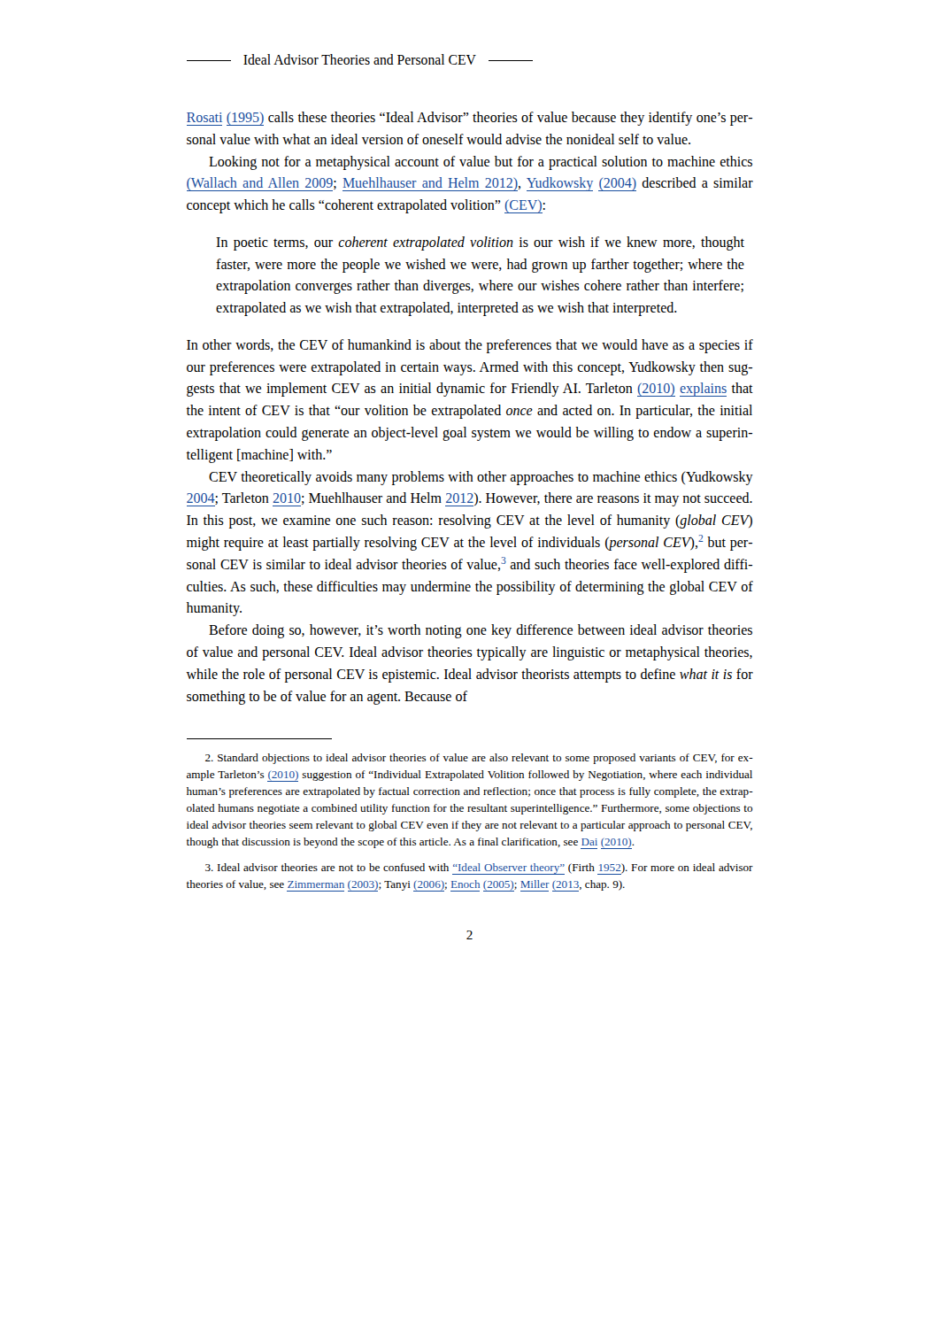Ideal Advisor Theories and Personal CEV
Rosati (1995) calls these theories “Ideal Advisor” theories of value because they identify one’s personal value with what an ideal version of oneself would advise the nonideal self to value.
Looking not for a metaphysical account of value but for a practical solution to machine ethics (Wallach and Allen 2009; Muehlhauser and Helm 2012), Yudkowsky (2004) described a similar concept which he calls “coherent extrapolated volition” (CEV):
In poetic terms, our coherent extrapolated volition is our wish if we knew more, thought faster, were more the people we wished we were, had grown up farther together; where the extrapolation converges rather than diverges, where our wishes cohere rather than interfere; extrapolated as we wish that extrapolated, interpreted as we wish that interpreted.
In other words, the CEV of humankind is about the preferences that we would have as a species if our preferences were extrapolated in certain ways. Armed with this concept, Yudkowsky then suggests that we implement CEV as an initial dynamic for Friendly AI. Tarleton (2010) explains that the intent of CEV is that “our volition be extrapolated once and acted on. In particular, the initial extrapolation could generate an object-level goal system we would be willing to endow a superintelligent [machine] with.”
CEV theoretically avoids many problems with other approaches to machine ethics (Yudkowsky 2004; Tarleton 2010; Muehlhauser and Helm 2012). However, there are reasons it may not succeed. In this post, we examine one such reason: resolving CEV at the level of humanity (global CEV) might require at least partially resolving CEV at the level of individuals (personal CEV),2 but personal CEV is similar to ideal advisor theories of value,3 and such theories face well-explored difficulties. As such, these difficulties may undermine the possibility of determining the global CEV of humanity.
Before doing so, however, it’s worth noting one key difference between ideal advisor theories of value and personal CEV. Ideal advisor theories typically are linguistic or metaphysical theories, while the role of personal CEV is epistemic. Ideal advisor theorists attempts to define what it is for something to be of value for an agent. Because of
2. Standard objections to ideal advisor theories of value are also relevant to some proposed variants of CEV, for example Tarleton’s (2010) suggestion of “Individual Extrapolated Volition followed by Negotiation, where each individual human’s preferences are extrapolated by factual correction and reflection; once that process is fully complete, the extrapolated humans negotiate a combined utility function for the resultant superintelligence.” Furthermore, some objections to ideal advisor theories seem relevant to global CEV even if they are not relevant to a particular approach to personal CEV, though that discussion is beyond the scope of this article. As a final clarification, see Dai (2010).
3. Ideal advisor theories are not to be confused with “Ideal Observer theory” (Firth 1952). For more on ideal advisor theories of value, see Zimmerman (2003); Tanyi (2006); Enoch (2005); Miller (2013, chap. 9).
2